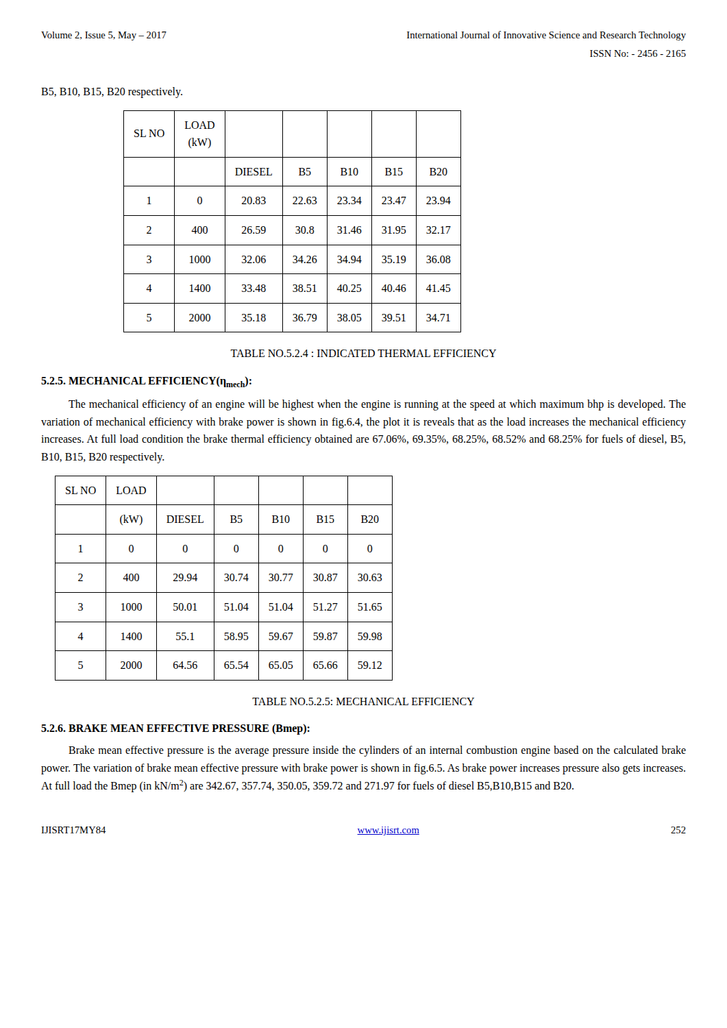Volume 2, Issue 5, May – 2017 International Journal of Innovative Science and Research Technology
ISSN No: - 2456 - 2165
B5, B10, B15, B20 respectively.
| SL NO | LOAD (kW) | | | | | |
| | | DIESEL | B5 | B10 | B15 | B20 |
| 1 | 0 | 20.83 | 22.63 | 23.34 | 23.47 | 23.94 |
| 2 | 400 | 26.59 | 30.8 | 31.46 | 31.95 | 32.17 |
| 3 | 1000 | 32.06 | 34.26 | 34.94 | 35.19 | 36.08 |
| 4 | 1400 | 33.48 | 38.51 | 40.25 | 40.46 | 41.45 |
| 5 | 2000 | 35.18 | 36.79 | 38.05 | 39.51 | 34.71 |
TABLE NO.5.2.4 : INDICATED THERMAL EFFICIENCY
5.2.5. MECHANICAL EFFICIENCY(ηmech):
The mechanical efficiency of an engine will be highest when the engine is running at the speed at which maximum bhp is developed. The variation of mechanical efficiency with brake power is shown in fig.6.4, the plot it is reveals that as the load increases the mechanical efficiency increases. At full load condition the brake thermal efficiency obtained are 67.06%, 69.35%, 68.25%, 68.52% and 68.25% for fuels of diesel, B5, B10, B15, B20 respectively.
| SL NO | LOAD | | | | | |
| | (kW) | DIESEL | B5 | B10 | B15 | B20 |
| 1 | 0 | 0 | 0 | 0 | 0 | 0 |
| 2 | 400 | 29.94 | 30.74 | 30.77 | 30.87 | 30.63 |
| 3 | 1000 | 50.01 | 51.04 | 51.04 | 51.27 | 51.65 |
| 4 | 1400 | 55.1 | 58.95 | 59.67 | 59.87 | 59.98 |
| 5 | 2000 | 64.56 | 65.54 | 65.05 | 65.66 | 59.12 |
TABLE NO.5.2.5: MECHANICAL EFFICIENCY
5.2.6. BRAKE MEAN EFFECTIVE PRESSURE (Bmep):
Brake mean effective pressure is the average pressure inside the cylinders of an internal combustion engine based on the calculated brake power. The variation of brake mean effective pressure with brake power is shown in fig.6.5. As brake power increases pressure also gets increases. At full load the Bmep (in kN/m2) are 342.67, 357.74, 350.05, 359.72 and 271.97 for fuels of diesel B5,B10,B15 and B20.
IJISRT17MY84 www.ijisrt.com 252